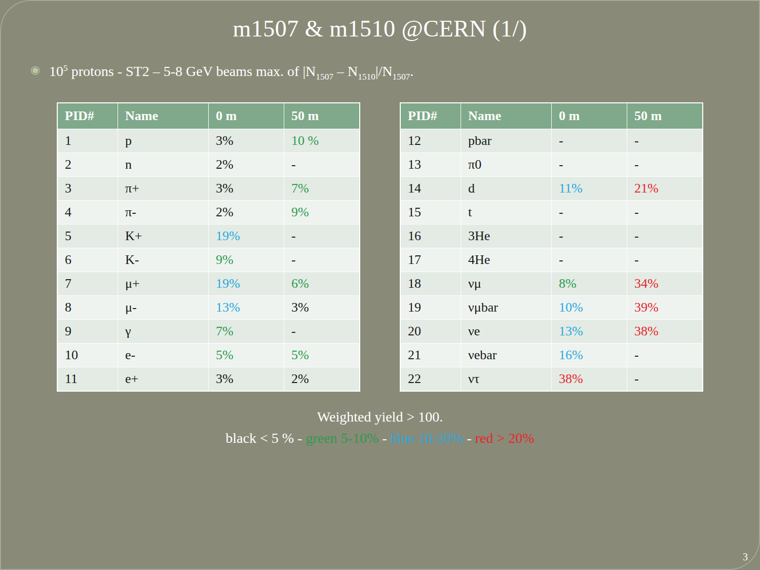m1507 & m1510 @CERN (1/)
◉ 105 protons - ST2 – 5-8 GeV beams max. of |N1507 – N1510|/N1507.
| PID# | Name | 0 m | 50 m |
| --- | --- | --- | --- |
| 1 | p | 3% | 10 % |
| 2 | n | 2% | - |
| 3 | π+ | 3% | 7% |
| 4 | π- | 2% | 9% |
| 5 | K+ | 19% | - |
| 6 | K- | 9% | - |
| 7 | μ+ | 19% | 6% |
| 8 | μ- | 13% | 3% |
| 9 | γ | 7% | - |
| 10 | e- | 5% | 5% |
| 11 | e+ | 3% | 2% |
| PID# | Name | 0 m | 50 m |
| --- | --- | --- | --- |
| 12 | pbar | - | - |
| 13 | π0 | - | - |
| 14 | d | 11% | 21% |
| 15 | t | - | - |
| 16 | 3He | - | - |
| 17 | 4He | - | - |
| 18 | νμ | 8% | 34% |
| 19 | νμbar | 10% | 39% |
| 20 | νe | 13% | 38% |
| 21 | νebar | 16% | - |
| 22 | ντ | 38% | - |
Weighted yield > 100.
black < 5 % - green 5-10% - blue 10-20% - red > 20%
3